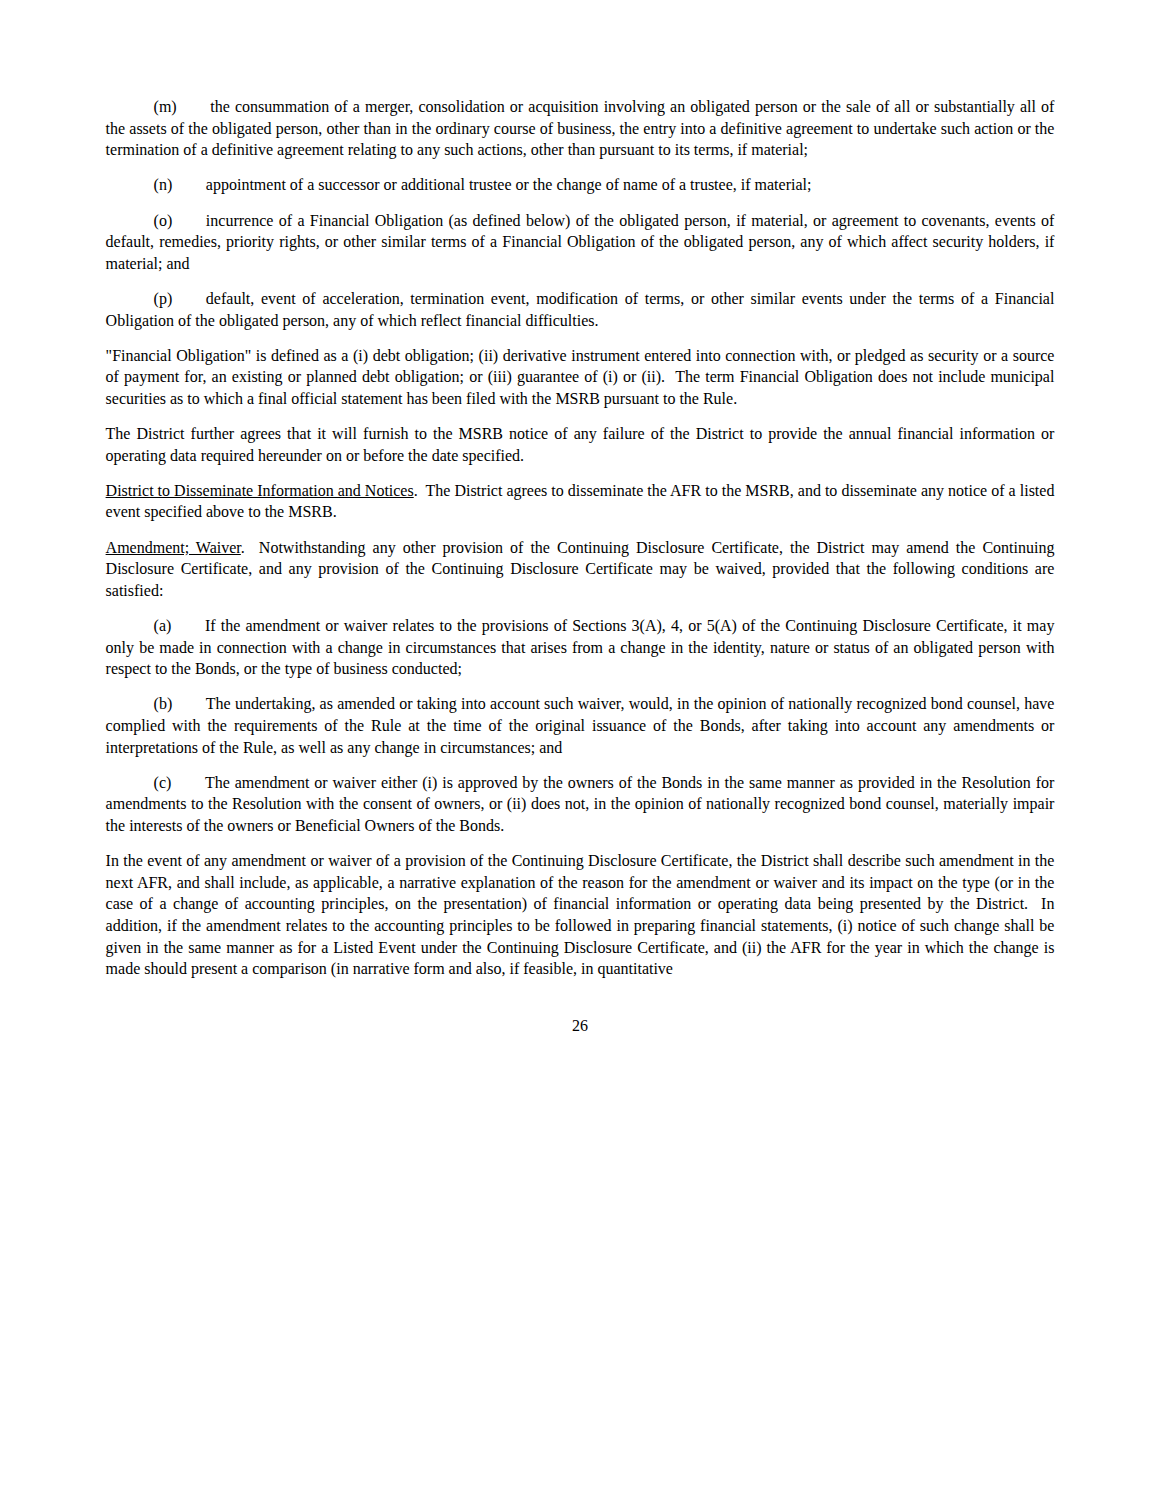(m) the consummation of a merger, consolidation or acquisition involving an obligated person or the sale of all or substantially all of the assets of the obligated person, other than in the ordinary course of business, the entry into a definitive agreement to undertake such action or the termination of a definitive agreement relating to any such actions, other than pursuant to its terms, if material;
(n) appointment of a successor or additional trustee or the change of name of a trustee, if material;
(o) incurrence of a Financial Obligation (as defined below) of the obligated person, if material, or agreement to covenants, events of default, remedies, priority rights, or other similar terms of a Financial Obligation of the obligated person, any of which affect security holders, if material; and
(p) default, event of acceleration, termination event, modification of terms, or other similar events under the terms of a Financial Obligation of the obligated person, any of which reflect financial difficulties.
"Financial Obligation" is defined as a (i) debt obligation; (ii) derivative instrument entered into connection with, or pledged as security or a source of payment for, an existing or planned debt obligation; or (iii) guarantee of (i) or (ii). The term Financial Obligation does not include municipal securities as to which a final official statement has been filed with the MSRB pursuant to the Rule.
The District further agrees that it will furnish to the MSRB notice of any failure of the District to provide the annual financial information or operating data required hereunder on or before the date specified.
District to Disseminate Information and Notices. The District agrees to disseminate the AFR to the MSRB, and to disseminate any notice of a listed event specified above to the MSRB.
Amendment; Waiver. Notwithstanding any other provision of the Continuing Disclosure Certificate, the District may amend the Continuing Disclosure Certificate, and any provision of the Continuing Disclosure Certificate may be waived, provided that the following conditions are satisfied:
(a) If the amendment or waiver relates to the provisions of Sections 3(A), 4, or 5(A) of the Continuing Disclosure Certificate, it may only be made in connection with a change in circumstances that arises from a change in the identity, nature or status of an obligated person with respect to the Bonds, or the type of business conducted;
(b) The undertaking, as amended or taking into account such waiver, would, in the opinion of nationally recognized bond counsel, have complied with the requirements of the Rule at the time of the original issuance of the Bonds, after taking into account any amendments or interpretations of the Rule, as well as any change in circumstances; and
(c) The amendment or waiver either (i) is approved by the owners of the Bonds in the same manner as provided in the Resolution for amendments to the Resolution with the consent of owners, or (ii) does not, in the opinion of nationally recognized bond counsel, materially impair the interests of the owners or Beneficial Owners of the Bonds.
In the event of any amendment or waiver of a provision of the Continuing Disclosure Certificate, the District shall describe such amendment in the next AFR, and shall include, as applicable, a narrative explanation of the reason for the amendment or waiver and its impact on the type (or in the case of a change of accounting principles, on the presentation) of financial information or operating data being presented by the District. In addition, if the amendment relates to the accounting principles to be followed in preparing financial statements, (i) notice of such change shall be given in the same manner as for a Listed Event under the Continuing Disclosure Certificate, and (ii) the AFR for the year in which the change is made should present a comparison (in narrative form and also, if feasible, in quantitative
26